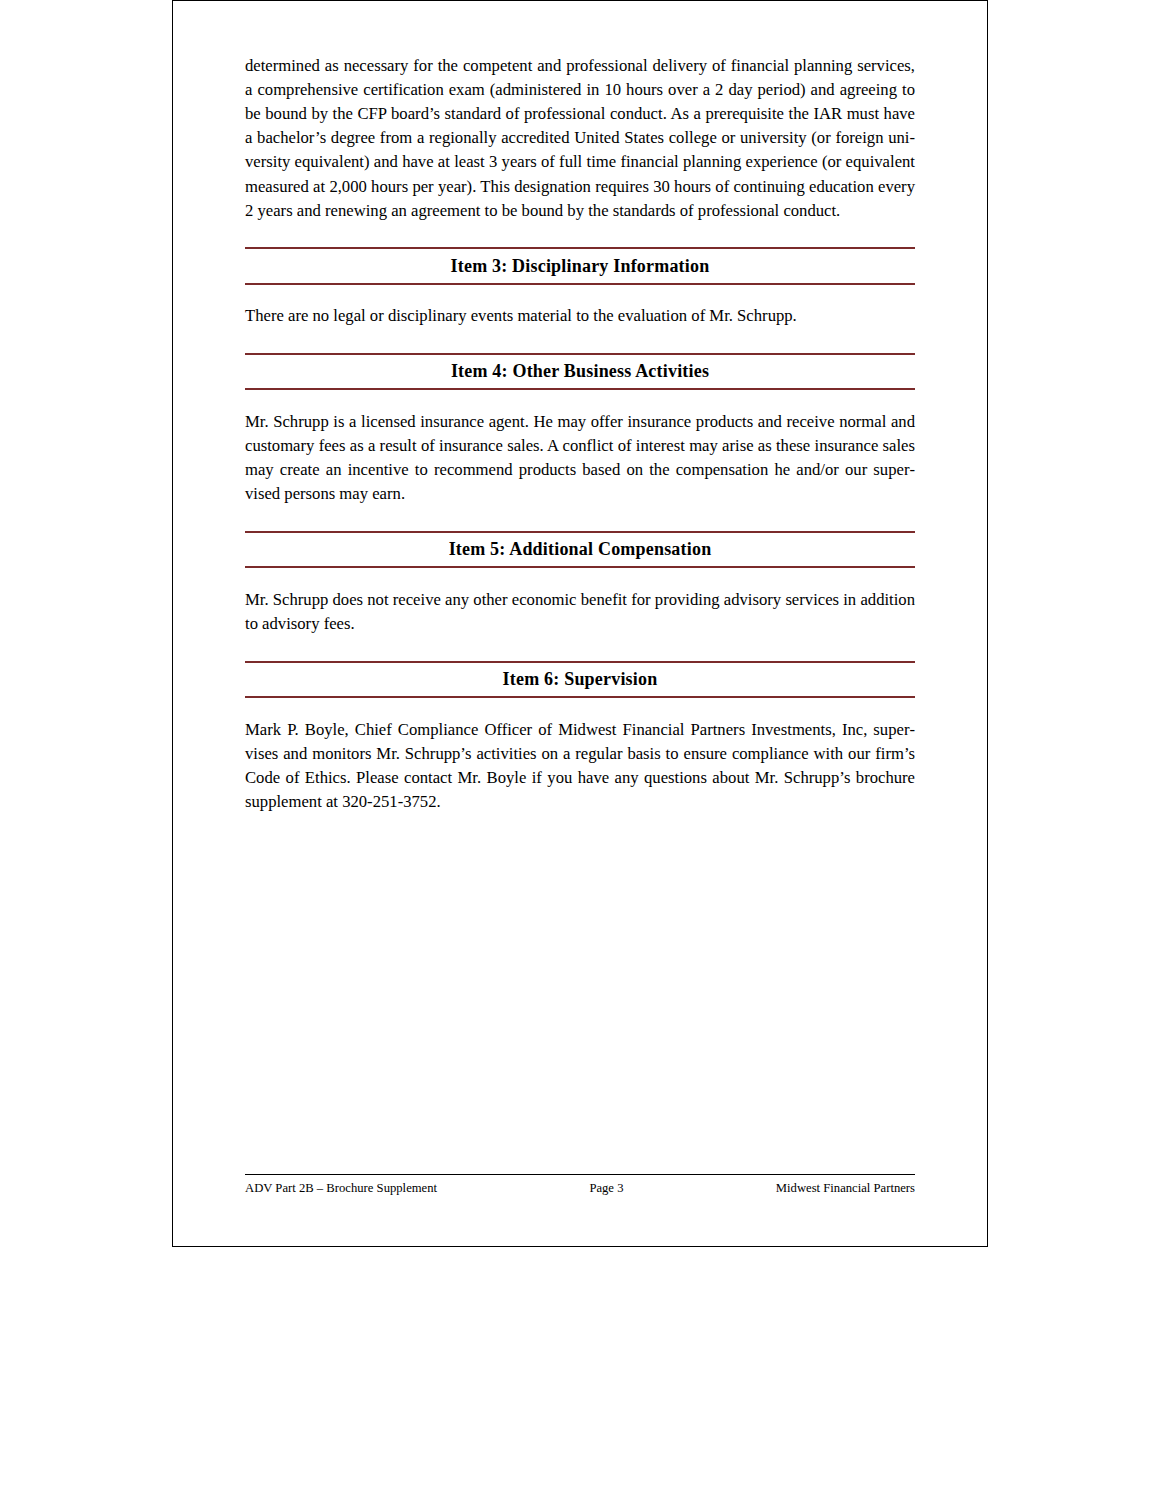determined as necessary for the competent and professional delivery of financial planning services, a comprehensive certification exam (administered in 10 hours over a 2 day period) and agreeing to be bound by the CFP board’s standard of professional conduct. As a prerequisite the IAR must have a bachelor’s degree from a regionally accredited United States college or university (or foreign university equivalent) and have at least 3 years of full time financial planning experience (or equivalent measured at 2,000 hours per year). This designation requires 30 hours of continuing education every 2 years and renewing an agreement to be bound by the standards of professional conduct.
Item 3: Disciplinary Information
There are no legal or disciplinary events material to the evaluation of Mr. Schrupp.
Item 4: Other Business Activities
Mr. Schrupp is a licensed insurance agent. He may offer insurance products and receive normal and customary fees as a result of insurance sales. A conflict of interest may arise as these insurance sales may create an incentive to recommend products based on the compensation he and/or our supervised persons may earn.
Item 5: Additional Compensation
Mr. Schrupp does not receive any other economic benefit for providing advisory services in addition to advisory fees.
Item 6: Supervision
Mark P. Boyle, Chief Compliance Officer of Midwest Financial Partners Investments, Inc, supervises and monitors Mr. Schrupp’s activities on a regular basis to ensure compliance with our firm’s Code of Ethics. Please contact Mr. Boyle if you have any questions about Mr. Schrupp’s brochure supplement at 320-251-3752.
ADV Part 2B – Brochure Supplement
Page 3
Midwest Financial Partners